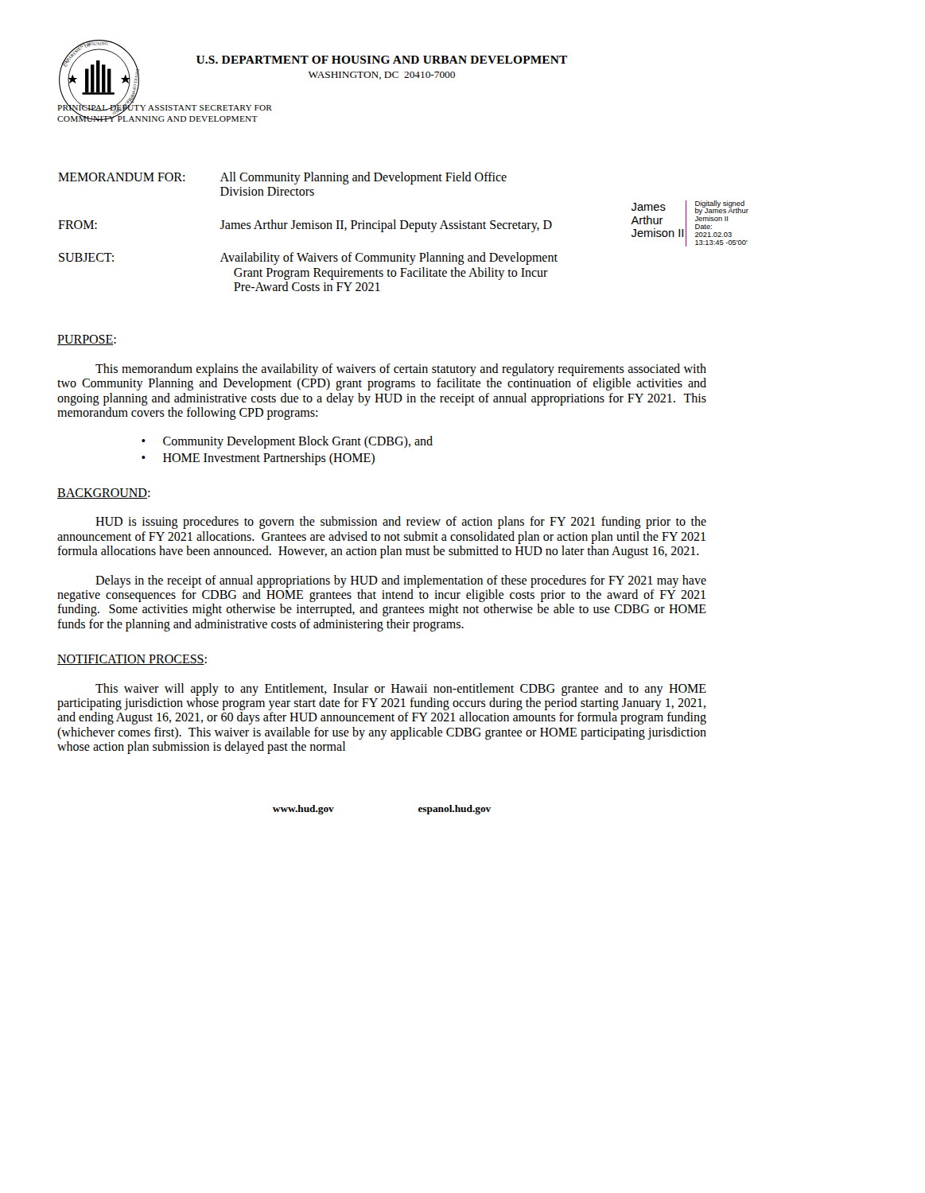U.S. DEPARTMENT OF HOUSING AND URBAN DEVELOPMENT
U.S. DEPARTMENT OF HOUSING AND URBAN DEVELOPMENT
WASHINGTON, DC 20410-7000
PRINICIPAL DEPUTY ASSISTANT SECRETARY FOR
COMMUNITY PLANNING AND DEVELOPMENT
| MEMORANDUM FOR: | All Community Planning and Development Field Office Division Directors |
| FROM: | James Arthur Jemison II, Principal Deputy Assistant Secretary, D James Arthur Jemison II Digitally signed by James Arthur Jemison II Date: 2021.02.03 13:13:45 -05'00' |
| SUBJECT: | Availability of Waivers of Community Planning and Development Grant Program Requirements to Facilitate the Ability to Incur Pre-Award Costs in FY 2021 |
PURPOSE
:
This memorandum explains the availability of waivers of certain statutory and regulatory requirements associated with two Community Planning and Development (CPD) grant programs to facilitate the continuation of eligible activities and ongoing planning and administrative costs due to a delay by HUD in the receipt of annual appropriations for FY 2021. This memorandum covers the following CPD programs:
Community Development Block Grant (CDBG), and
HOME Investment Partnerships (HOME)
BACKGROUND
:
HUD is issuing procedures to govern the submission and review of action plans for FY 2021 funding prior to the announcement of FY 2021 allocations. Grantees are advised to not submit a consolidated plan or action plan until the FY 2021 formula allocations have been announced. However, an action plan must be submitted to HUD no later than August 16, 2021.
Delays in the receipt of annual appropriations by HUD and implementation of these procedures for FY 2021 may have negative consequences for CDBG and HOME grantees that intend to incur eligible costs prior to the award of FY 2021 funding. Some activities might otherwise be interrupted, and grantees might not otherwise be able to use CDBG or HOME funds for the planning and administrative costs of administering their programs.
NOTIFICATION PROCESS
:
This waiver will apply to any Entitlement, Insular or Hawaii non-entitlement CDBG grantee and to any HOME participating jurisdiction whose program year start date for FY 2021 funding occurs during the period starting January 1, 2021, and ending August 16, 2021, or 60 days after HUD announcement of FY 2021 allocation amounts for formula program funding (whichever comes first). This waiver is available for use by any applicable CDBG grantee or HOME participating jurisdiction whose action plan submission is delayed past the normal
www.hud.gov espanol.hud.gov